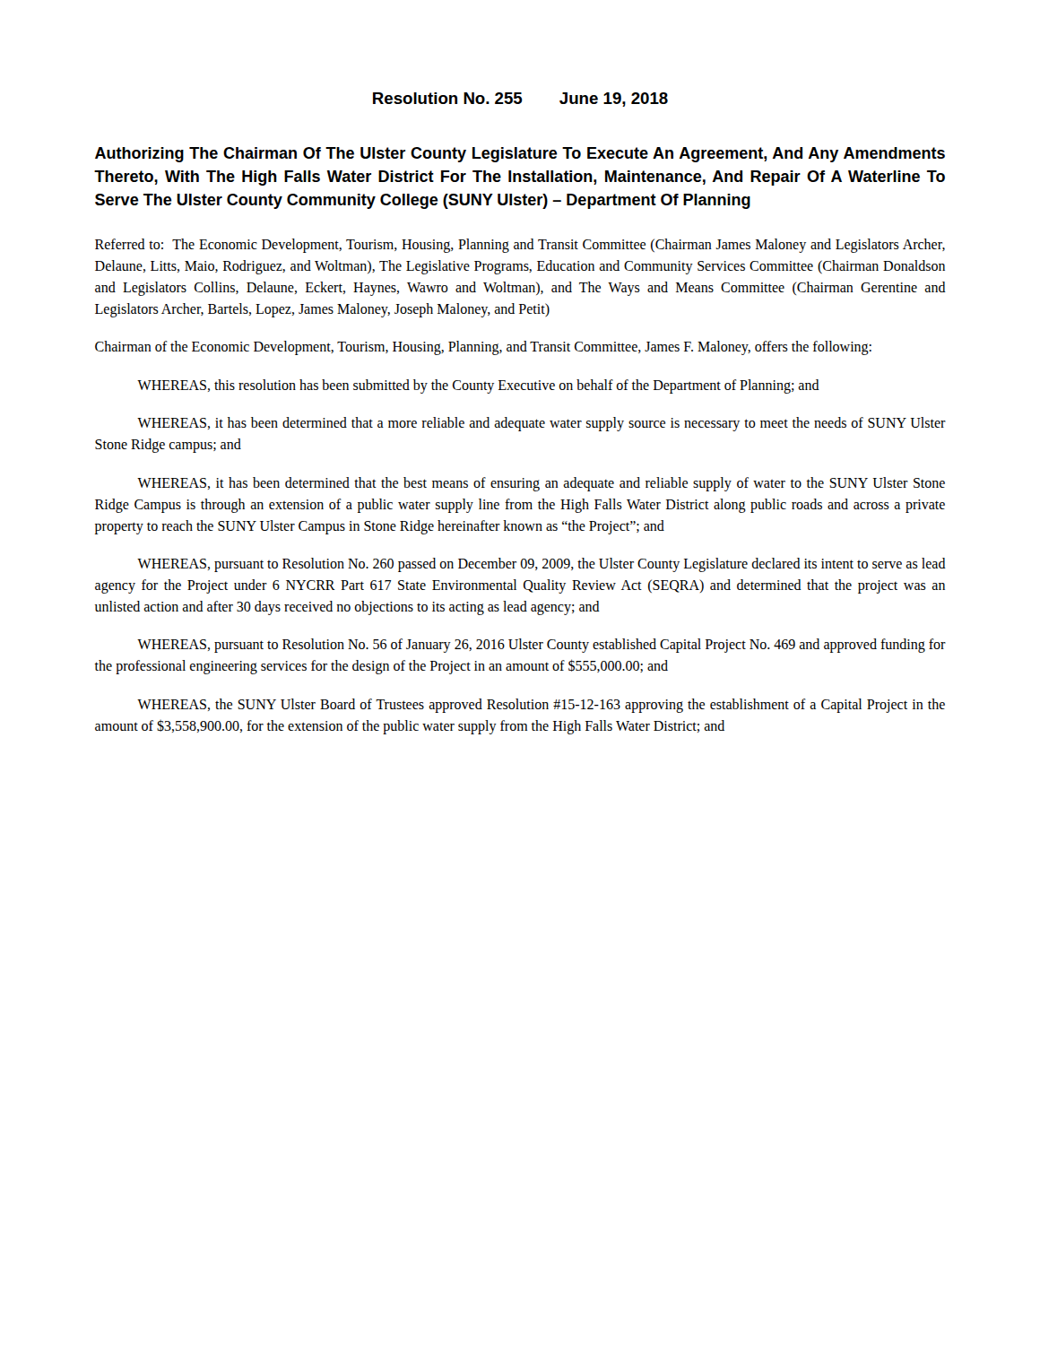Resolution No. 255 June 19, 2018
Authorizing The Chairman Of The Ulster County Legislature To Execute An Agreement, And Any Amendments Thereto, With The High Falls Water District For The Installation, Maintenance, And Repair Of A Waterline To Serve The Ulster County Community College (SUNY Ulster) – Department Of Planning
Referred to: The Economic Development, Tourism, Housing, Planning and Transit Committee (Chairman James Maloney and Legislators Archer, Delaune, Litts, Maio, Rodriguez, and Woltman), The Legislative Programs, Education and Community Services Committee (Chairman Donaldson and Legislators Collins, Delaune, Eckert, Haynes, Wawro and Woltman), and The Ways and Means Committee (Chairman Gerentine and Legislators Archer, Bartels, Lopez, James Maloney, Joseph Maloney, and Petit)
Chairman of the Economic Development, Tourism, Housing, Planning, and Transit Committee, James F. Maloney, offers the following:
WHEREAS, this resolution has been submitted by the County Executive on behalf of the Department of Planning; and
WHEREAS, it has been determined that a more reliable and adequate water supply source is necessary to meet the needs of SUNY Ulster Stone Ridge campus; and
WHEREAS, it has been determined that the best means of ensuring an adequate and reliable supply of water to the SUNY Ulster Stone Ridge Campus is through an extension of a public water supply line from the High Falls Water District along public roads and across a private property to reach the SUNY Ulster Campus in Stone Ridge hereinafter known as “the Project”; and
WHEREAS, pursuant to Resolution No. 260 passed on December 09, 2009, the Ulster County Legislature declared its intent to serve as lead agency for the Project under 6 NYCRR Part 617 State Environmental Quality Review Act (SEQRA) and determined that the project was an unlisted action and after 30 days received no objections to its acting as lead agency; and
WHEREAS, pursuant to Resolution No. 56 of January 26, 2016 Ulster County established Capital Project No. 469 and approved funding for the professional engineering services for the design of the Project in an amount of $555,000.00; and
WHEREAS, the SUNY Ulster Board of Trustees approved Resolution #15-12-163 approving the establishment of a Capital Project in the amount of $3,558,900.00, for the extension of the public water supply from the High Falls Water District; and